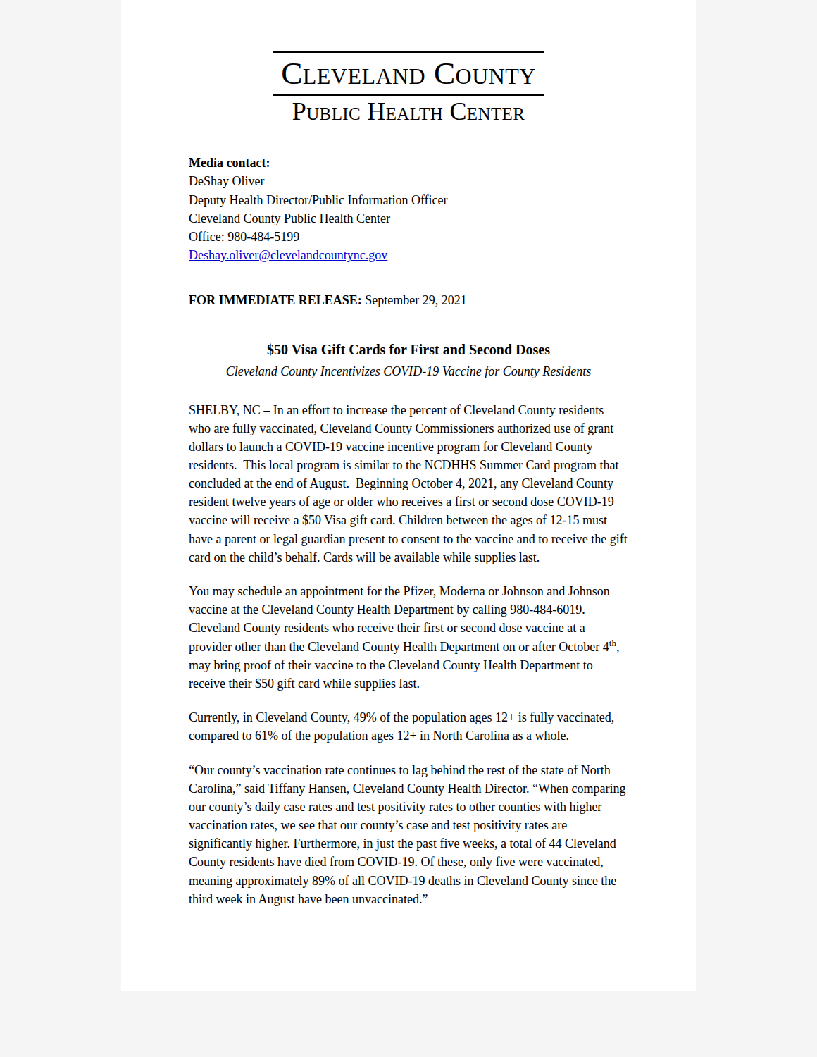Cleveland County
Public Health Center
Media contact:
DeShay Oliver
Deputy Health Director/Public Information Officer
Cleveland County Public Health Center
Office: 980-484-5199
Deshay.oliver@clevelandcountync.gov
FOR IMMEDIATE RELEASE: September 29, 2021
$50 Visa Gift Cards for First and Second Doses
Cleveland County Incentivizes COVID-19 Vaccine for County Residents
SHELBY, NC – In an effort to increase the percent of Cleveland County residents who are fully vaccinated, Cleveland County Commissioners authorized use of grant dollars to launch a COVID-19 vaccine incentive program for Cleveland County residents. This local program is similar to the NCDHHS Summer Card program that concluded at the end of August. Beginning October 4, 2021, any Cleveland County resident twelve years of age or older who receives a first or second dose COVID-19 vaccine will receive a $50 Visa gift card. Children between the ages of 12-15 must have a parent or legal guardian present to consent to the vaccine and to receive the gift card on the child’s behalf. Cards will be available while supplies last.
You may schedule an appointment for the Pfizer, Moderna or Johnson and Johnson vaccine at the Cleveland County Health Department by calling 980-484-6019. Cleveland County residents who receive their first or second dose vaccine at a provider other than the Cleveland County Health Department on or after October 4th, may bring proof of their vaccine to the Cleveland County Health Department to receive their $50 gift card while supplies last.
Currently, in Cleveland County, 49% of the population ages 12+ is fully vaccinated, compared to 61% of the population ages 12+ in North Carolina as a whole.
“Our county’s vaccination rate continues to lag behind the rest of the state of North Carolina,” said Tiffany Hansen, Cleveland County Health Director. “When comparing our county’s daily case rates and test positivity rates to other counties with higher vaccination rates, we see that our county’s case and test positivity rates are significantly higher. Furthermore, in just the past five weeks, a total of 44 Cleveland County residents have died from COVID-19. Of these, only five were vaccinated, meaning approximately 89% of all COVID-19 deaths in Cleveland County since the third week in August have been unvaccinated.”